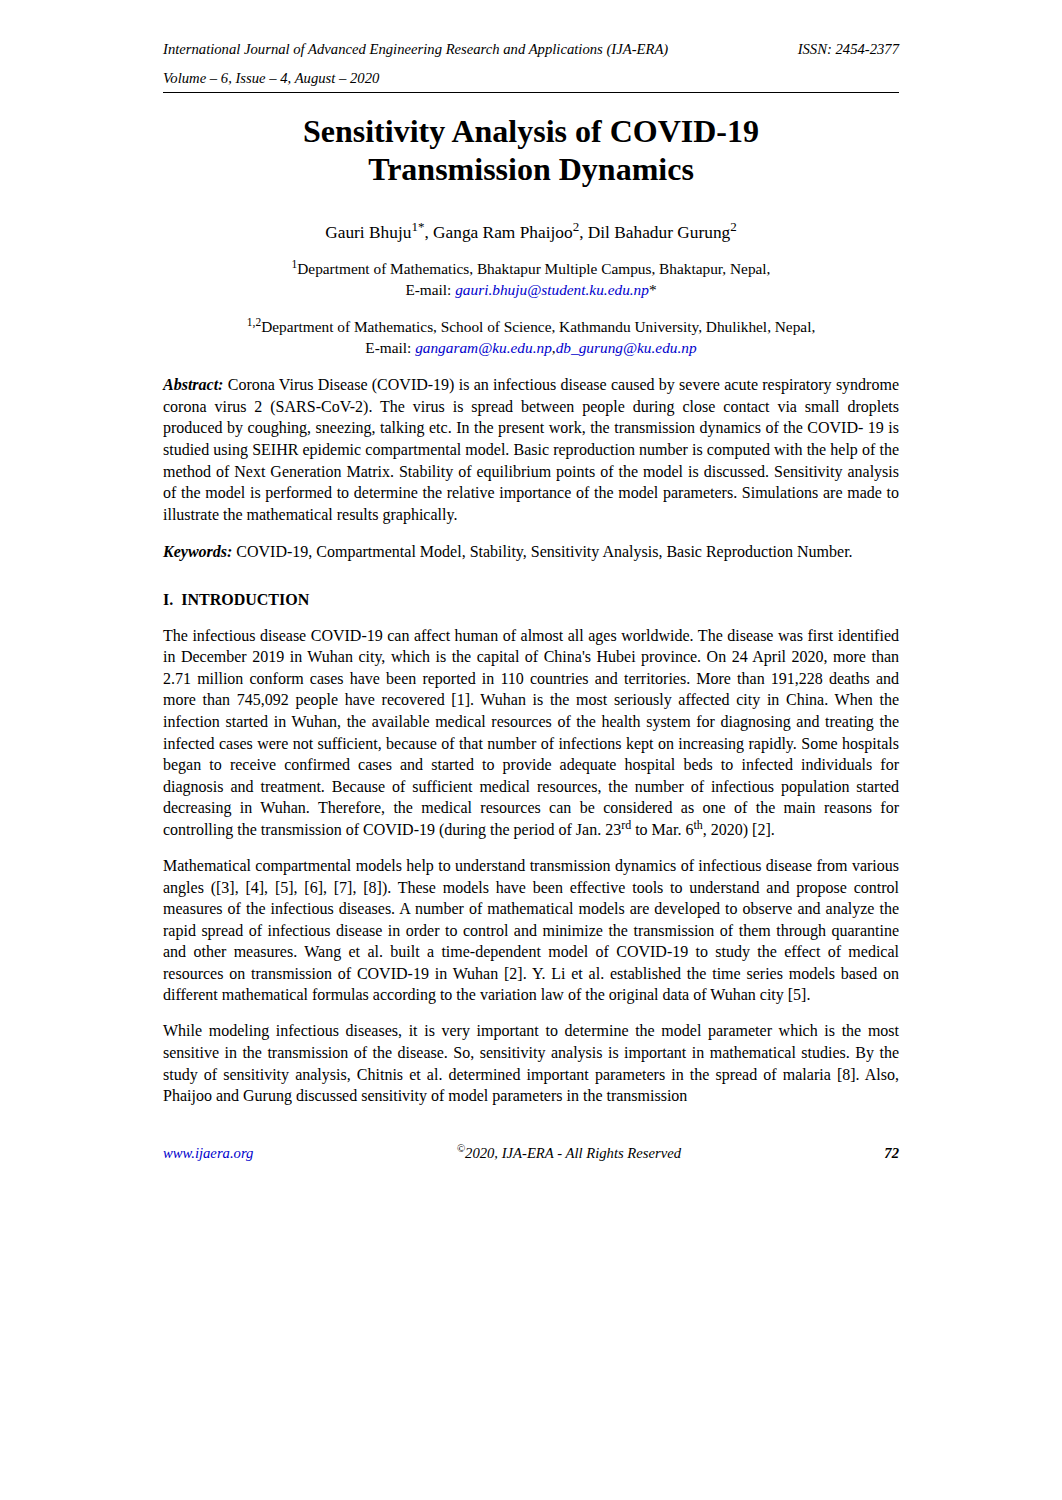International Journal of Advanced Engineering Research and Applications (IJA-ERA) ISSN: 2454-2377
Volume – 6, Issue – 4, August – 2020
Sensitivity Analysis of COVID-19
Transmission Dynamics
Gauri Bhuju1*, Ganga Ram Phaijoo2, Dil Bahadur Gurung2
1Department of Mathematics, Bhaktapur Multiple Campus, Bhaktapur, Nepal,
E-mail: gauri.bhuju@student.ku.edu.np*
1,2Department of Mathematics, School of Science, Kathmandu University, Dhulikhel, Nepal,
E-mail: gangaram@ku.edu.np,db_gurung@ku.edu.np
Abstract: Corona Virus Disease (COVID-19) is an infectious disease caused by severe acute respiratory syndrome corona virus 2 (SARS-CoV-2). The virus is spread between people during close contact via small droplets produced by coughing, sneezing, talking etc. In the present work, the transmission dynamics of the COVID- 19 is studied using SEIHR epidemic compartmental model. Basic reproduction number is computed with the help of the method of Next Generation Matrix. Stability of equilibrium points of the model is discussed. Sensitivity analysis of the model is performed to determine the relative importance of the model parameters. Simulations are made to illustrate the mathematical results graphically.
Keywords: COVID-19, Compartmental Model, Stability, Sensitivity Analysis, Basic Reproduction Number.
I. INTRODUCTION
The infectious disease COVID-19 can affect human of almost all ages worldwide. The disease was first identified in December 2019 in Wuhan city, which is the capital of China's Hubei province. On 24 April 2020, more than 2.71 million conform cases have been reported in 110 countries and territories. More than 191,228 deaths and more than 745,092 people have recovered [1]. Wuhan is the most seriously affected city in China. When the infection started in Wuhan, the available medical resources of the health system for diagnosing and treating the infected cases were not sufficient, because of that number of infections kept on increasing rapidly. Some hospitals began to receive confirmed cases and started to provide adequate hospital beds to infected individuals for diagnosis and treatment. Because of sufficient medical resources, the number of infectious population started decreasing in Wuhan. Therefore, the medical resources can be considered as one of the main reasons for controlling the transmission of COVID-19 (during the period of Jan. 23rd to Mar. 6th, 2020) [2].
Mathematical compartmental models help to understand transmission dynamics of infectious disease from various angles ([3], [4], [5], [6], [7], [8]). These models have been effective tools to understand and propose control measures of the infectious diseases. A number of mathematical models are developed to observe and analyze the rapid spread of infectious disease in order to control and minimize the transmission of them through quarantine and other measures. Wang et al. built a time-dependent model of COVID-19 to study the effect of medical resources on transmission of COVID-19 in Wuhan [2]. Y. Li et al. established the time series models based on different mathematical formulas according to the variation law of the original data of Wuhan city [5].
While modeling infectious diseases, it is very important to determine the model parameter which is the most sensitive in the transmission of the disease. So, sensitivity analysis is important in mathematical studies. By the study of sensitivity analysis, Chitnis et al. determined important parameters in the spread of malaria [8]. Also, Phaijoo and Gurung discussed sensitivity of model parameters in the transmission
www.ijaera.org ©2020, IJA-ERA - All Rights Reserved 72